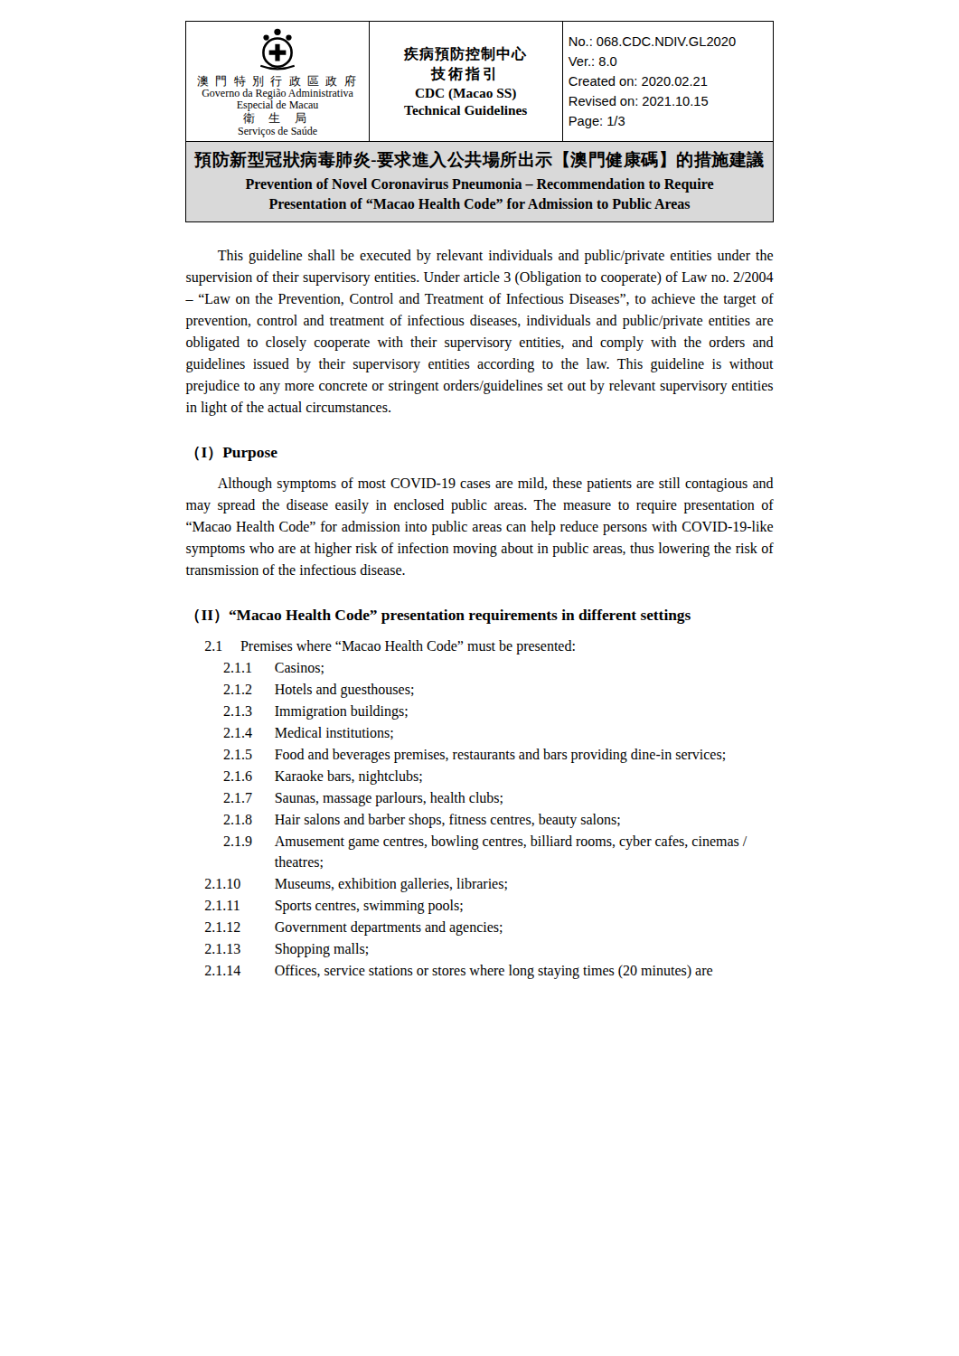| 澳 門 特 別 行 政 區 政 府 Governo da Região Administrativa Especial de Macau 衛 生 局 Serviços de Saúde | 疾病預防控制中心 技術指引 CDC (Macao SS) Technical Guidelines | No.: 068.CDC.NDIV.GL2020 Ver.: 8.0 Created on: 2020.02.21 Revised on: 2021.10.15 Page: 1/3 |
| 預防新型冠狀病毒肺炎-要求進入公共場所出示【澳門健康碼】的措施建議 Prevention of Novel Coronavirus Pneumonia – Recommendation to Require Presentation of “Macao Health Code” for Admission to Public Areas |
This guideline shall be executed by relevant individuals and public/private entities under the supervision of their supervisory entities. Under article 3 (Obligation to cooperate) of Law no. 2/2004 – “Law on the Prevention, Control and Treatment of Infectious Diseases”, to achieve the target of prevention, control and treatment of infectious diseases, individuals and public/private entities are obligated to closely cooperate with their supervisory entities, and comply with the orders and guidelines issued by their supervisory entities according to the law. This guideline is without prejudice to any more concrete or stringent orders/guidelines set out by relevant supervisory entities in light of the actual circumstances.
（I）Purpose
Although symptoms of most COVID-19 cases are mild, these patients are still contagious and may spread the disease easily in enclosed public areas. The measure to require presentation of “Macao Health Code” for admission into public areas can help reduce persons with COVID-19-like symptoms who are at higher risk of infection moving about in public areas, thus lowering the risk of transmission of the infectious disease.
（II）“Macao Health Code” presentation requirements in different settings
2.1
Premises where “Macao Health Code” must be presented:
2.1.1
Casinos;
2.1.2
Hotels and guesthouses;
2.1.3
Immigration buildings;
2.1.4
Medical institutions;
2.1.5
Food and beverages premises, restaurants and bars providing dine-in services;
2.1.6
Karaoke bars, nightclubs;
2.1.7
Saunas, massage parlours, health clubs;
2.1.8
Hair salons and barber shops, fitness centres, beauty salons;
2.1.9
Amusement game centres, bowling centres, billiard rooms, cyber cafes, cinemas / theatres;
2.1.10
Museums, exhibition galleries, libraries;
2.1.11
Sports centres, swimming pools;
2.1.12
Government departments and agencies;
2.1.13
Shopping malls;
2.1.14
Offices, service stations or stores where long staying times (20 minutes) are